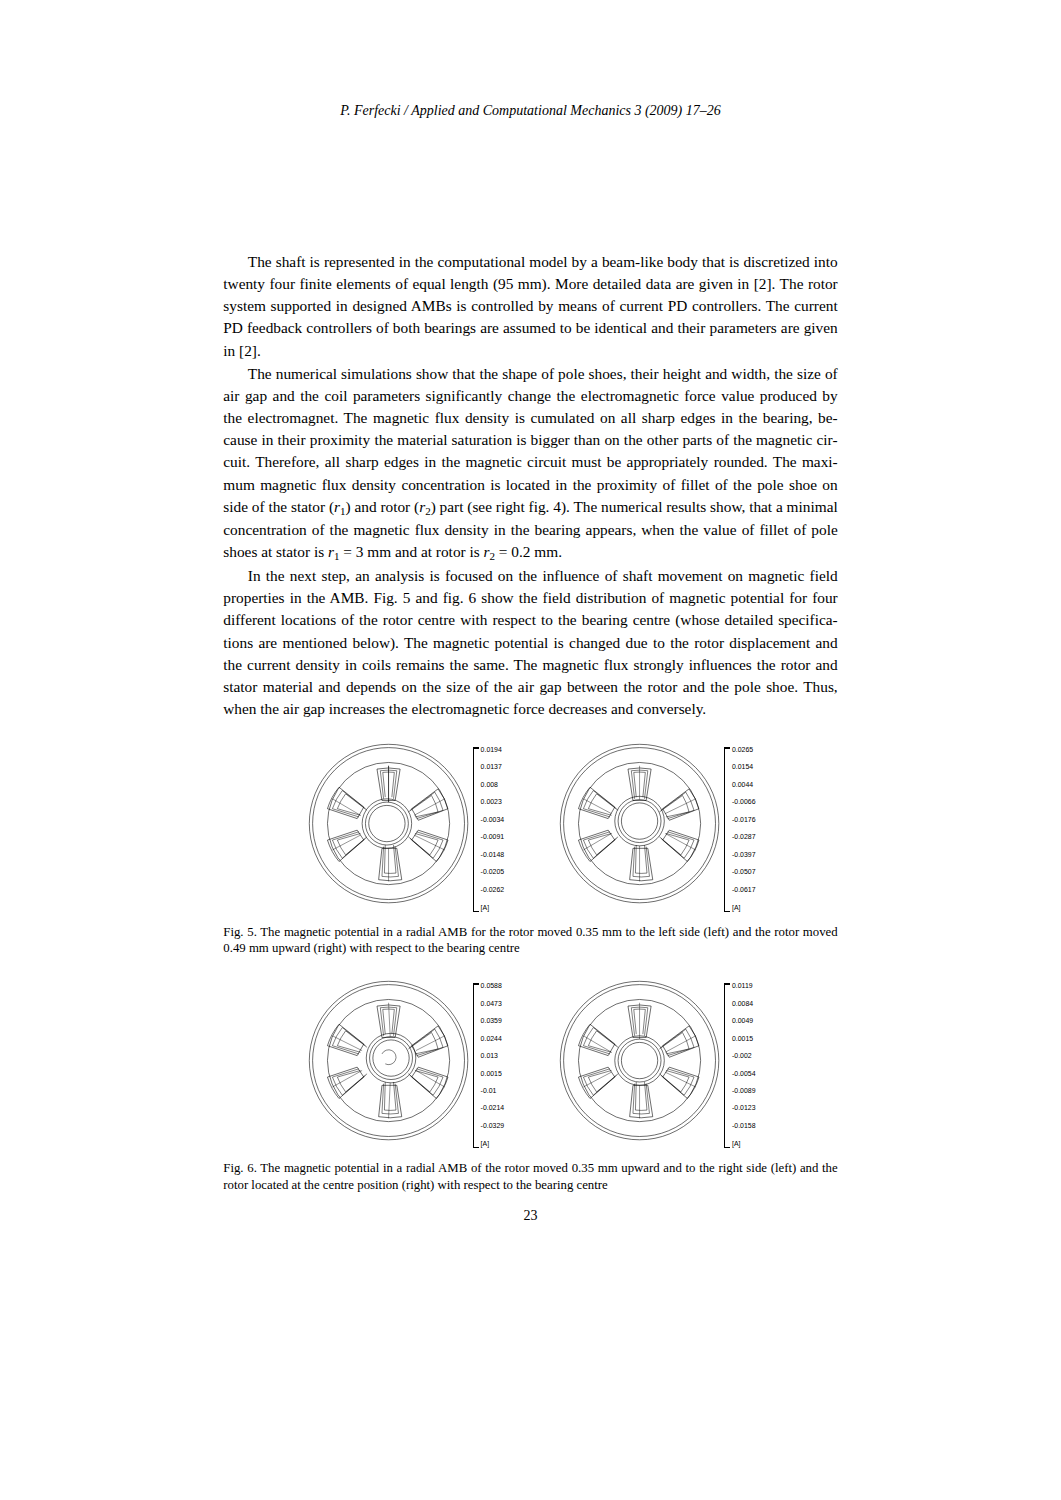P. Ferfecki / Applied and Computational Mechanics 3 (2009) 17–26
The shaft is represented in the computational model by a beam-like body that is discretized into twenty four finite elements of equal length (95 mm). More detailed data are given in [2]. The rotor system supported in designed AMBs is controlled by means of current PD controllers. The current PD feedback controllers of both bearings are assumed to be identical and their parameters are given in [2].
The numerical simulations show that the shape of pole shoes, their height and width, the size of air gap and the coil parameters significantly change the electromagnetic force value produced by the electromagnet. The magnetic flux density is cumulated on all sharp edges in the bearing, because in their proximity the material saturation is bigger than on the other parts of the magnetic circuit. Therefore, all sharp edges in the magnetic circuit must be appropriately rounded. The maximum magnetic flux density concentration is located in the proximity of fillet of the pole shoe on side of the stator (r1) and rotor (r2) part (see right fig. 4). The numerical results show, that a minimal concentration of the magnetic flux density in the bearing appears, when the value of fillet of pole shoes at stator is r1 = 3 mm and at rotor is r2 = 0.2 mm.
In the next step, an analysis is focused on the influence of shaft movement on magnetic field properties in the AMB. Fig. 5 and fig. 6 show the field distribution of magnetic potential for four different locations of the rotor centre with respect to the bearing centre (whose detailed specifications are mentioned below). The magnetic potential is changed due to the rotor displacement and the current density in coils remains the same. The magnetic flux strongly influences the rotor and stator material and depends on the size of the air gap between the rotor and the pole shoe. Thus, when the air gap increases the electromagnetic force decreases and conversely.
0.0194 0.0137 0.008 0.0023 -0.0034 -0.0091 -0.0148 -0.0205 -0.0262 [A]
0.0265 0.0154 0.0044 -0.0066 -0.0176 -0.0287 -0.0397 -0.0507 -0.0617 [A]
Fig. 5. The magnetic potential in a radial AMB for the rotor moved 0.35 mm to the left side (left) and the rotor moved 0.49 mm upward (right) with respect to the bearing centre
0.0588 0.0473 0.0359 0.0244 0.013 0.0015 -0.01 -0.0214 -0.0329 [A]
0.0119 0.0084 0.0049 0.0015 -0.002 -0.0054 -0.0089 -0.0123 -0.0158 [A]
Fig. 6. The magnetic potential in a radial AMB of the rotor moved 0.35 mm upward and to the right side (left) and the rotor located at the centre position (right) with respect to the bearing centre
23